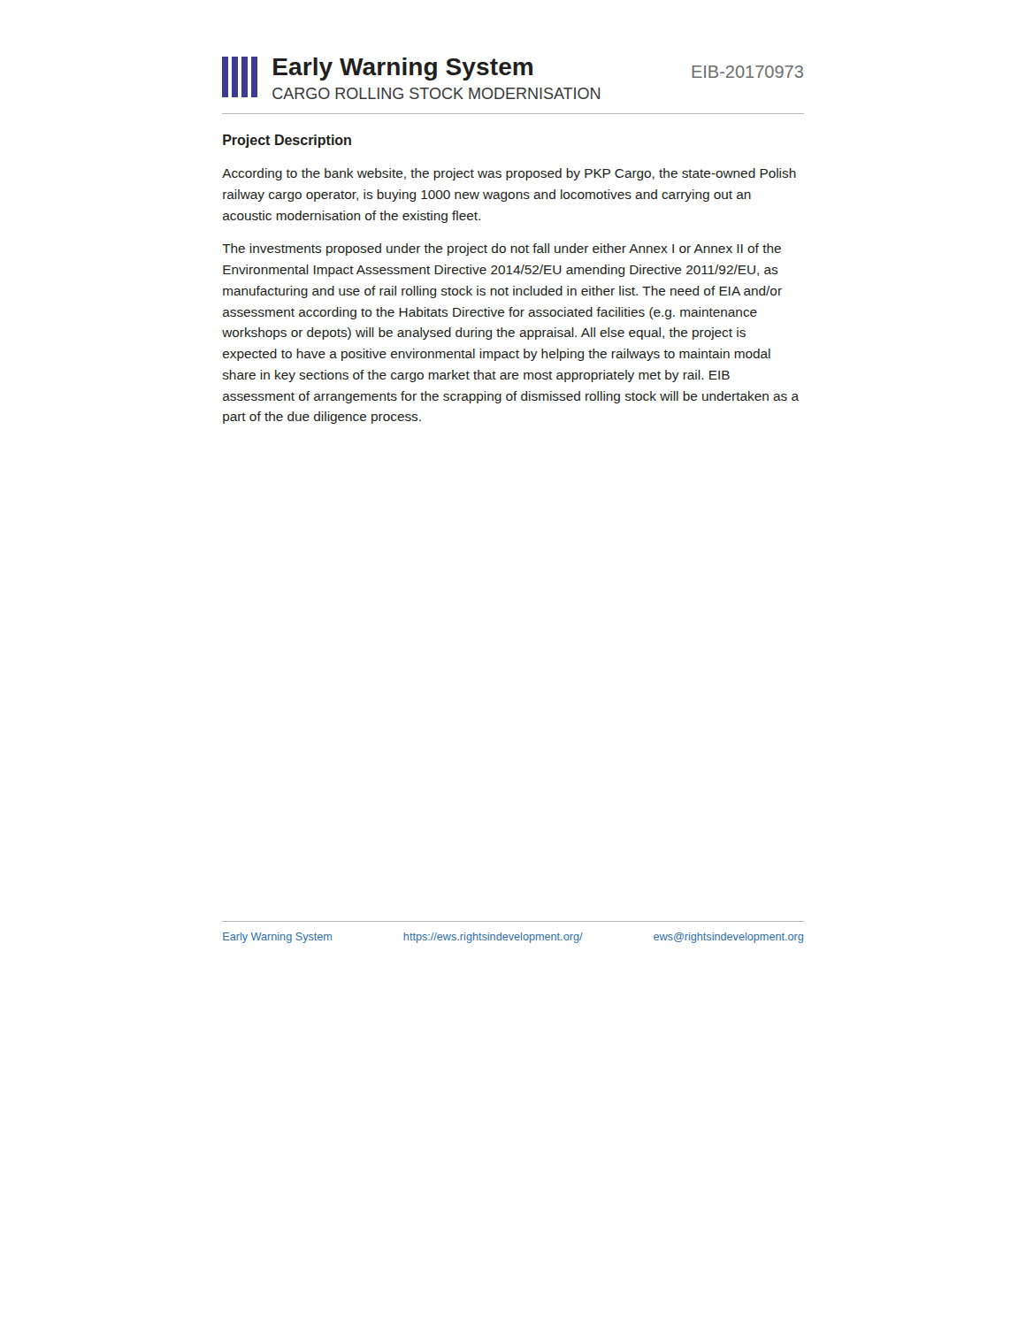Early Warning System CARGO ROLLING STOCK MODERNISATION
EIB-20170973
Project Description
According to the bank website, the project was proposed by PKP Cargo, the state-owned Polish railway cargo operator, is buying 1000 new wagons and locomotives and carrying out an acoustic modernisation of the existing fleet.
The investments proposed under the project do not fall under either Annex I or Annex II of the Environmental Impact Assessment Directive 2014/52/EU amending Directive 2011/92/EU, as manufacturing and use of rail rolling stock is not included in either list. The need of EIA and/or assessment according to the Habitats Directive for associated facilities (e.g. maintenance workshops or depots) will be analysed during the appraisal. All else equal, the project is expected to have a positive environmental impact by helping the railways to maintain modal share in key sections of the cargo market that are most appropriately met by rail. EIB assessment of arrangements for the scrapping of dismissed rolling stock will be undertaken as a part of the due diligence process.
Early Warning System
https://ews.rightsindevelopment.org/
ews@rightsindevelopment.org